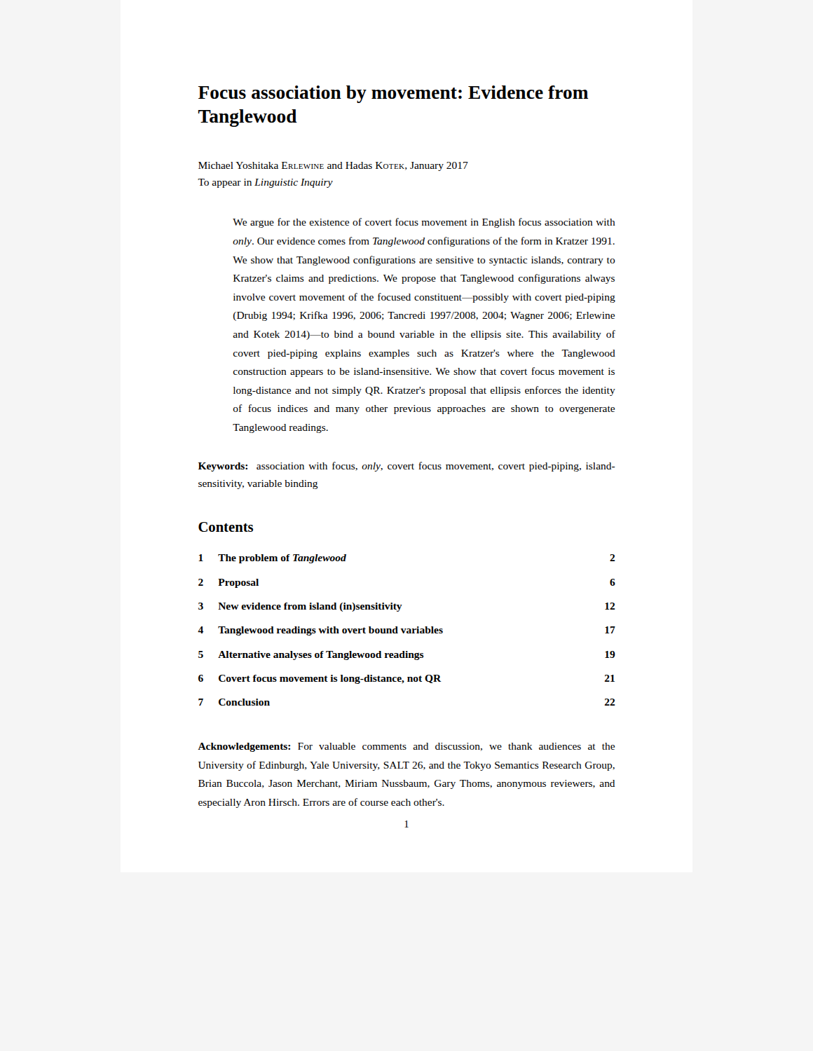Focus association by movement: Evidence from Tanglewood
Michael Yoshitaka Erlewine and Hadas Kotek, January 2017
To appear in Linguistic Inquiry
We argue for the existence of covert focus movement in English focus association with only. Our evidence comes from Tanglewood configurations of the form in Kratzer 1991. We show that Tanglewood configurations are sensitive to syntactic islands, contrary to Kratzer's claims and predictions. We propose that Tanglewood configurations always involve covert movement of the focused constituent—possibly with covert pied-piping (Drubig 1994; Krifka 1996, 2006; Tancredi 1997/2008, 2004; Wagner 2006; Erlewine and Kotek 2014)—to bind a bound variable in the ellipsis site. This availability of covert pied-piping explains examples such as Kratzer's where the Tanglewood construction appears to be island-insensitive. We show that covert focus movement is long-distance and not simply QR. Kratzer's proposal that ellipsis enforces the identity of focus indices and many other previous approaches are shown to overgenerate Tanglewood readings.
Keywords: association with focus, only, covert focus movement, covert pied-piping, island-sensitivity, variable binding
Contents
| 1 | The problem of Tanglewood | 2 |
| 2 | Proposal | 6 |
| 3 | New evidence from island (in)sensitivity | 12 |
| 4 | Tanglewood readings with overt bound variables | 17 |
| 5 | Alternative analyses of Tanglewood readings | 19 |
| 6 | Covert focus movement is long-distance, not QR | 21 |
| 7 | Conclusion | 22 |
Acknowledgements: For valuable comments and discussion, we thank audiences at the University of Edinburgh, Yale University, SALT 26, and the Tokyo Semantics Research Group, Brian Buccola, Jason Merchant, Miriam Nussbaum, Gary Thoms, anonymous reviewers, and especially Aron Hirsch. Errors are of course each other's.
1